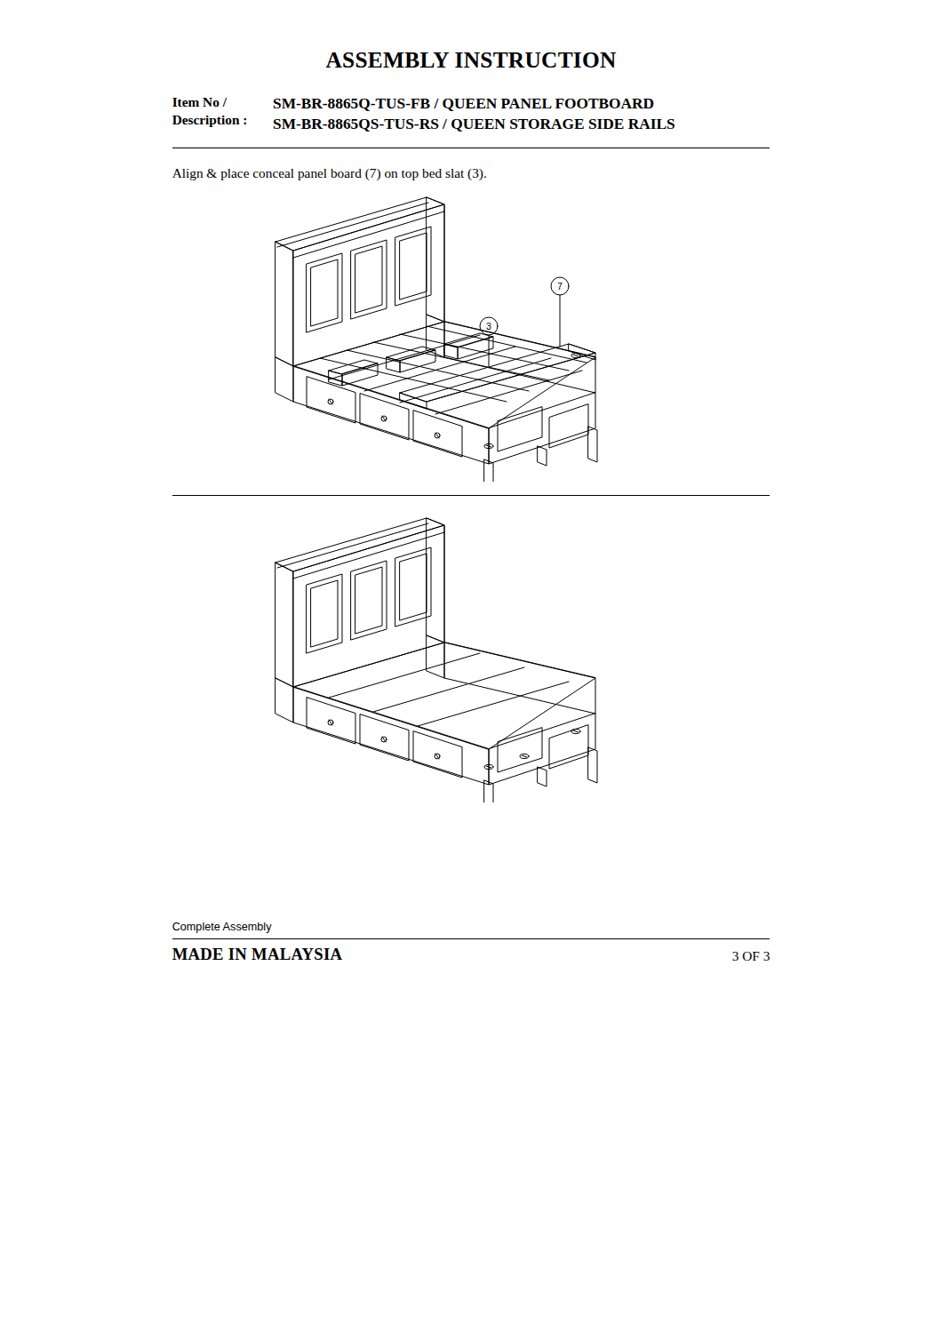ASSEMBLY INSTRUCTION
| Item No / Description : | SM-BR-8865Q-TUS-FB / QUEEN PANEL FOOTBOARD SM-BR-8865QS-TUS-RS / QUEEN STORAGE SIDE RAILS |
Align & place conceal panel board (7) on top bed slat (3).
7 3
Complete Assembly
MADE IN MALAYSIA 3 OF 3